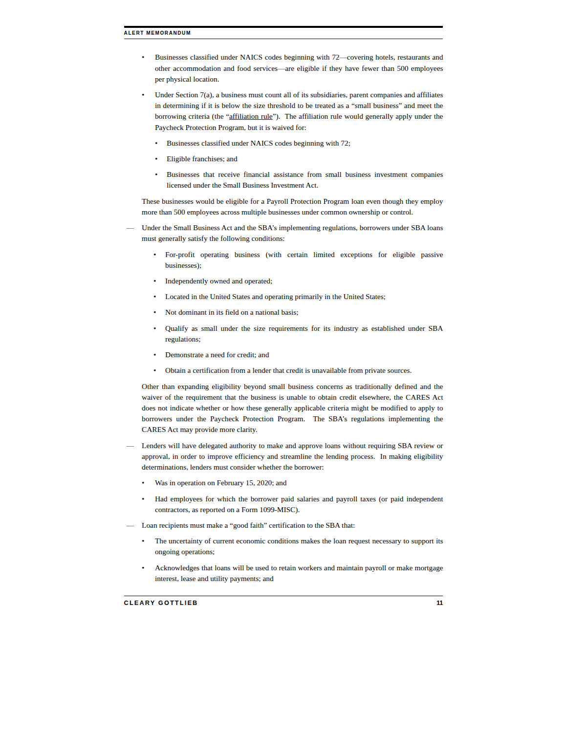ALERT MEMORANDUM
• Businesses classified under NAICS codes beginning with 72—covering hotels, restaurants and other accommodation and food services—are eligible if they have fewer than 500 employees per physical location.
• Under Section 7(a), a business must count all of its subsidiaries, parent companies and affiliates in determining if it is below the size threshold to be treated as a “small business” and meet the borrowing criteria (the “affiliation rule”). The affiliation rule would generally apply under the Paycheck Protection Program, but it is waived for:
• Businesses classified under NAICS codes beginning with 72;
• Eligible franchises; and
• Businesses that receive financial assistance from small business investment companies licensed under the Small Business Investment Act.
These businesses would be eligible for a Payroll Protection Program loan even though they employ more than 500 employees across multiple businesses under common ownership or control.
— Under the Small Business Act and the SBA’s implementing regulations, borrowers under SBA loans must generally satisfy the following conditions:
• For-profit operating business (with certain limited exceptions for eligible passive businesses);
• Independently owned and operated;
• Located in the United States and operating primarily in the United States;
• Not dominant in its field on a national basis;
• Qualify as small under the size requirements for its industry as established under SBA regulations;
• Demonstrate a need for credit; and
• Obtain a certification from a lender that credit is unavailable from private sources.
Other than expanding eligibility beyond small business concerns as traditionally defined and the waiver of the requirement that the business is unable to obtain credit elsewhere, the CARES Act does not indicate whether or how these generally applicable criteria might be modified to apply to borrowers under the Paycheck Protection Program. The SBA’s regulations implementing the CARES Act may provide more clarity.
— Lenders will have delegated authority to make and approve loans without requiring SBA review or approval, in order to improve efficiency and streamline the lending process. In making eligibility determinations, lenders must consider whether the borrower:
• Was in operation on February 15, 2020; and
• Had employees for which the borrower paid salaries and payroll taxes (or paid independent contractors, as reported on a Form 1099-MISC).
— Loan recipients must make a “good faith” certification to the SBA that:
• The uncertainty of current economic conditions makes the loan request necessary to support its ongoing operations;
• Acknowledges that loans will be used to retain workers and maintain payroll or make mortgage interest, lease and utility payments; and
CLEARY GOTTLIEB 11